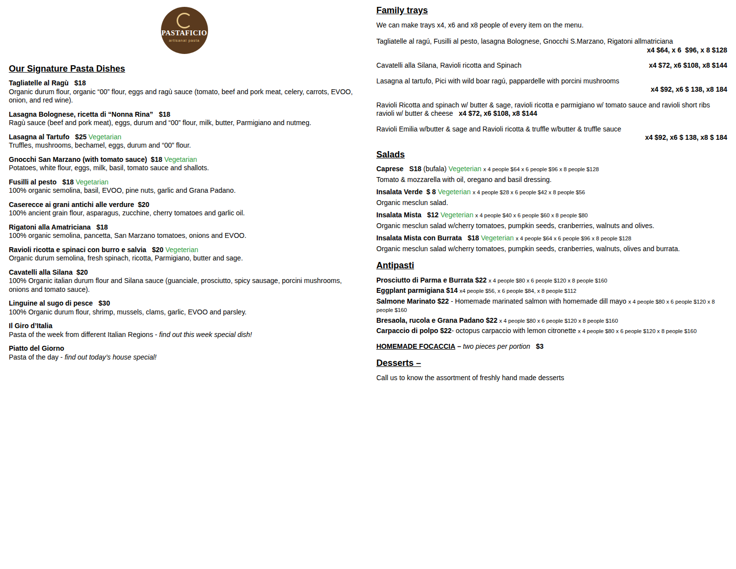PASTAFICIO
artisanal pasta
Our Signature Pasta Dishes
Tagliatelle al Ragù $18
Organic durum flour, organic “00” flour, eggs and ragù sauce (tomato, beef and pork meat, celery, carrots, EVOO, onion, and red wine).
Lasagna Bolognese, ricetta di “Nonna Rina” $18
Ragù sauce (beef and pork meat), eggs, durum and “00” flour, milk, butter, Parmigiano and nutmeg.
Lasagna al Tartufo $25 Vegetarian
Truffles, mushrooms, bechamel, eggs, durum and “00” flour.
Gnocchi San Marzano (with tomato sauce) $18 Vegetarian
Potatoes, white flour, eggs, milk, basil, tomato sauce and shallots.
Fusilli al pesto $18 Vegetarian
100% organic semolina, basil, EVOO, pine nuts, garlic and Grana Padano.
Caserecce ai grani antichi alle verdure $20
100% ancient grain flour, asparagus, zucchine, cherry tomatoes and garlic oil.
Rigatoni alla Amatriciana $18
100% organic semolina, pancetta, San Marzano tomatoes, onions and EVOO.
Ravioli ricotta e spinaci con burro e salvia $20 Vegeterian
Organic durum semolina, fresh spinach, ricotta, Parmigiano, butter and sage.
Cavatelli alla Silana $20
100% Organic italian durum flour and Silana sauce (guanciale, prosciutto, spicy sausage, porcini mushrooms, onions and tomato sauce).
Linguine al sugo di pesce $30
100% Organic durum flour, shrimp, mussels, clams, garlic, EVOO and parsley.
Il Giro d’Italia
Pasta of the week from different Italian Regions - find out this week special dish!
Piatto del Giorno
Pasta of the day - find out today’s house special!
Family trays
We can make trays x4, x6 and x8 people of every item on the menu.
Tagliatelle al ragú, Fusilli al pesto, lasagna Bolognese, Gnocchi S.Marzano, Rigatoni allmatriciana x4 $64, x 6 $96, x 8 $128
Cavatelli alla Silana, Ravioli ricotta and Spinach x4 $72, x6 $108, x8 $144
Lasagna al tartufo, Pici with wild boar ragú, pappardelle with porcini mushrooms
x4 $92, x6 $ 138, x8 184
Ravioli Ricotta and spinach w/ butter & sage, ravioli ricotta e parmigiano w/ tomato sauce and ravioli short ribs ravioli w/ butter & cheese x4 $72, x6 $108, x8 $144
Ravioli Emilia w/butter & sage and Ravioli ricotta & truffle w/butter & truffle sauce
x4 $92, x6 $ 138, x8 $ 184
Salads
Caprese S18 (bufala) Vegeterian x 4 people $64 x 6 people $96 x 8 people $128
Tomato & mozzarella with oil, oregano and basil dressing.
Insalata Verde $ 8 Vegeterian x 4 people $28 x 6 people $42 x 8 people $56
Organic mesclun salad.
Insalata Mista $12 Vegeterian x 4 people $40 x 6 people $60 x 8 people $80
Organic mesclun salad w/cherry tomatoes, pumpkin seeds, cranberries, walnuts and olives.
Insalata Mista con Burrata $18 Vegeterian x 4 people $64 x 6 people $96 x 8 people $128
Organic mesclun salad w/cherry tomatoes, pumpkin seeds, cranberries, walnuts, olives and burrata.
Antipasti
Prosciutto di Parma e Burrata $22 x 4 people $80 x 6 people $120 x 8 people $160
Eggplant parmigiana $14 x4 people $56, x 6 people $84, x 8 people $112
Salmone Marinato $22 - Homemade marinated salmon with homemade dill mayo x 4 people $80 x 6 people $120 x 8 people $160
Bresaola, rucola e Grana Padano $22 x 4 people $80 x 6 people $120 x 8 people $160
Carpaccio di polpo $22- octopus carpaccio with lemon citronette x 4 people $80 x 6 people $120 x 8 people $160
HOMEMADE FOCACCIA – two pieces per portion $3
Desserts –
Call us to know the assortment of freshly hand made desserts